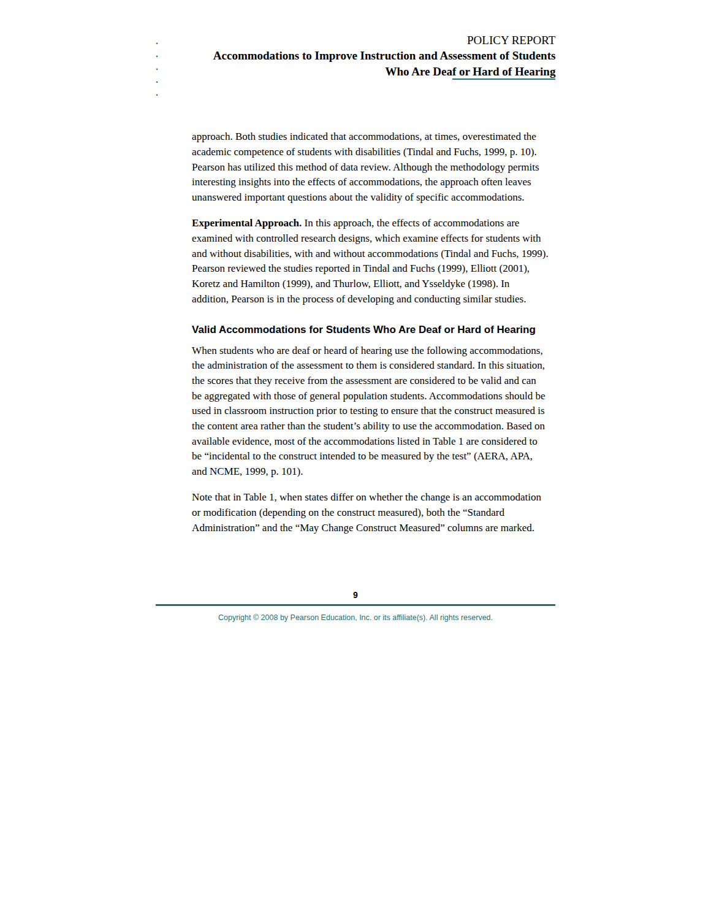.....
POLICY REPORT
Accommodations to Improve Instruction and Assessment of Students
Who Are Deaf or Hard of Hearing
approach. Both studies indicated that accommodations, at times, overestimated the academic competence of students with disabilities (Tindal and Fuchs, 1999, p. 10). Pearson has utilized this method of data review. Although the methodology permits interesting insights into the effects of accommodations, the approach often leaves unanswered important questions about the validity of specific accommodations.
Experimental Approach. In this approach, the effects of accommodations are examined with controlled research designs, which examine effects for students with and without disabilities, with and without accommodations (Tindal and Fuchs, 1999). Pearson reviewed the studies reported in Tindal and Fuchs (1999), Elliott (2001), Koretz and Hamilton (1999), and Thurlow, Elliott, and Ysseldyke (1998). In addition, Pearson is in the process of developing and conducting similar studies.
Valid Accommodations for Students Who Are Deaf or Hard of Hearing
When students who are deaf or heard of hearing use the following accommodations, the administration of the assessment to them is considered standard. In this situation, the scores that they receive from the assessment are considered to be valid and can be aggregated with those of general population students. Accommodations should be used in classroom instruction prior to testing to ensure that the construct measured is the content area rather than the student’s ability to use the accommodation. Based on available evidence, most of the accommodations listed in Table 1 are considered to be “incidental to the construct intended to be measured by the test” (AERA, APA, and NCME, 1999, p. 101).
Note that in Table 1, when states differ on whether the change is an accommodation or modification (depending on the construct measured), both the “Standard Administration” and the “May Change Construct Measured” columns are marked.
9
Copyright © 2008 by Pearson Education, Inc. or its affiliate(s). All rights reserved.